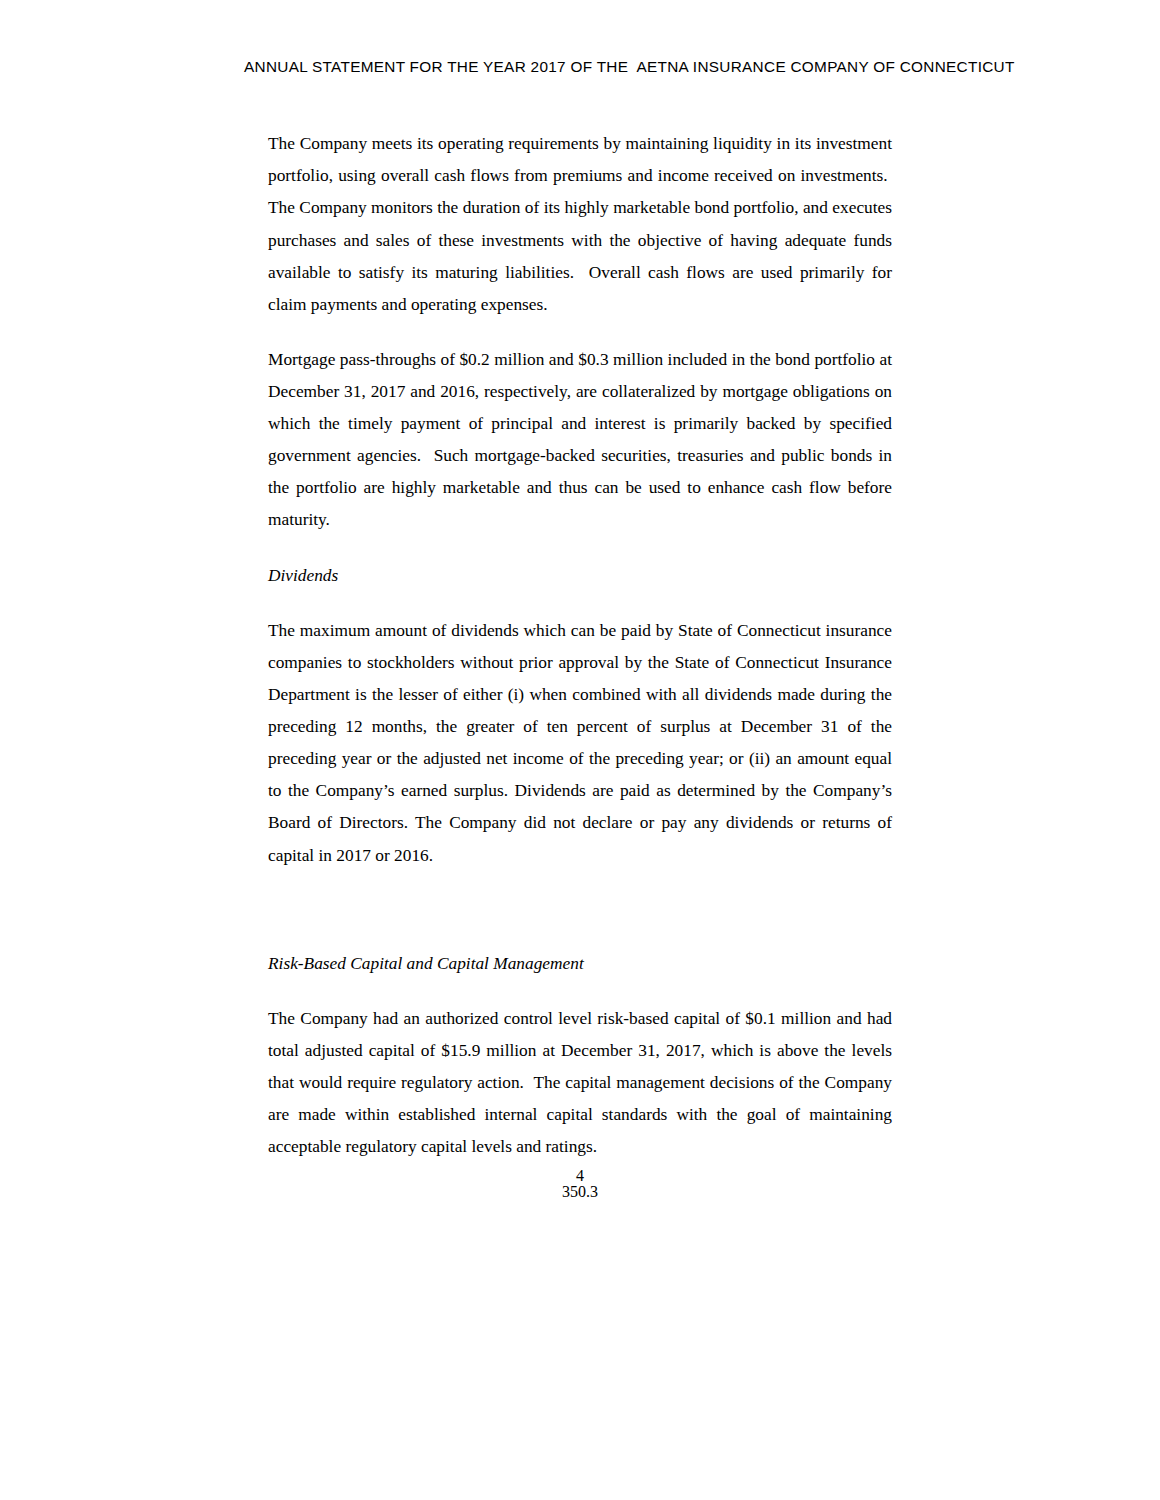ANNUAL STATEMENT FOR THE YEAR 2017 OF THE AETNA INSURANCE COMPANY OF CONNECTICUT
The Company meets its operating requirements by maintaining liquidity in its investment portfolio, using overall cash flows from premiums and income received on investments. The Company monitors the duration of its highly marketable bond portfolio, and executes purchases and sales of these investments with the objective of having adequate funds available to satisfy its maturing liabilities. Overall cash flows are used primarily for claim payments and operating expenses.
Mortgage pass-throughs of $0.2 million and $0.3 million included in the bond portfolio at December 31, 2017 and 2016, respectively, are collateralized by mortgage obligations on which the timely payment of principal and interest is primarily backed by specified government agencies. Such mortgage-backed securities, treasuries and public bonds in the portfolio are highly marketable and thus can be used to enhance cash flow before maturity.
Dividends
The maximum amount of dividends which can be paid by State of Connecticut insurance companies to stockholders without prior approval by the State of Connecticut Insurance Department is the lesser of either (i) when combined with all dividends made during the preceding 12 months, the greater of ten percent of surplus at December 31 of the preceding year or the adjusted net income of the preceding year; or (ii) an amount equal to the Company’s earned surplus. Dividends are paid as determined by the Company’s Board of Directors. The Company did not declare or pay any dividends or returns of capital in 2017 or 2016.
Risk-Based Capital and Capital Management
The Company had an authorized control level risk-based capital of $0.1 million and had total adjusted capital of $15.9 million at December 31, 2017, which is above the levels that would require regulatory action. The capital management decisions of the Company are made within established internal capital standards with the goal of maintaining acceptable regulatory capital levels and ratings.
4 350.3